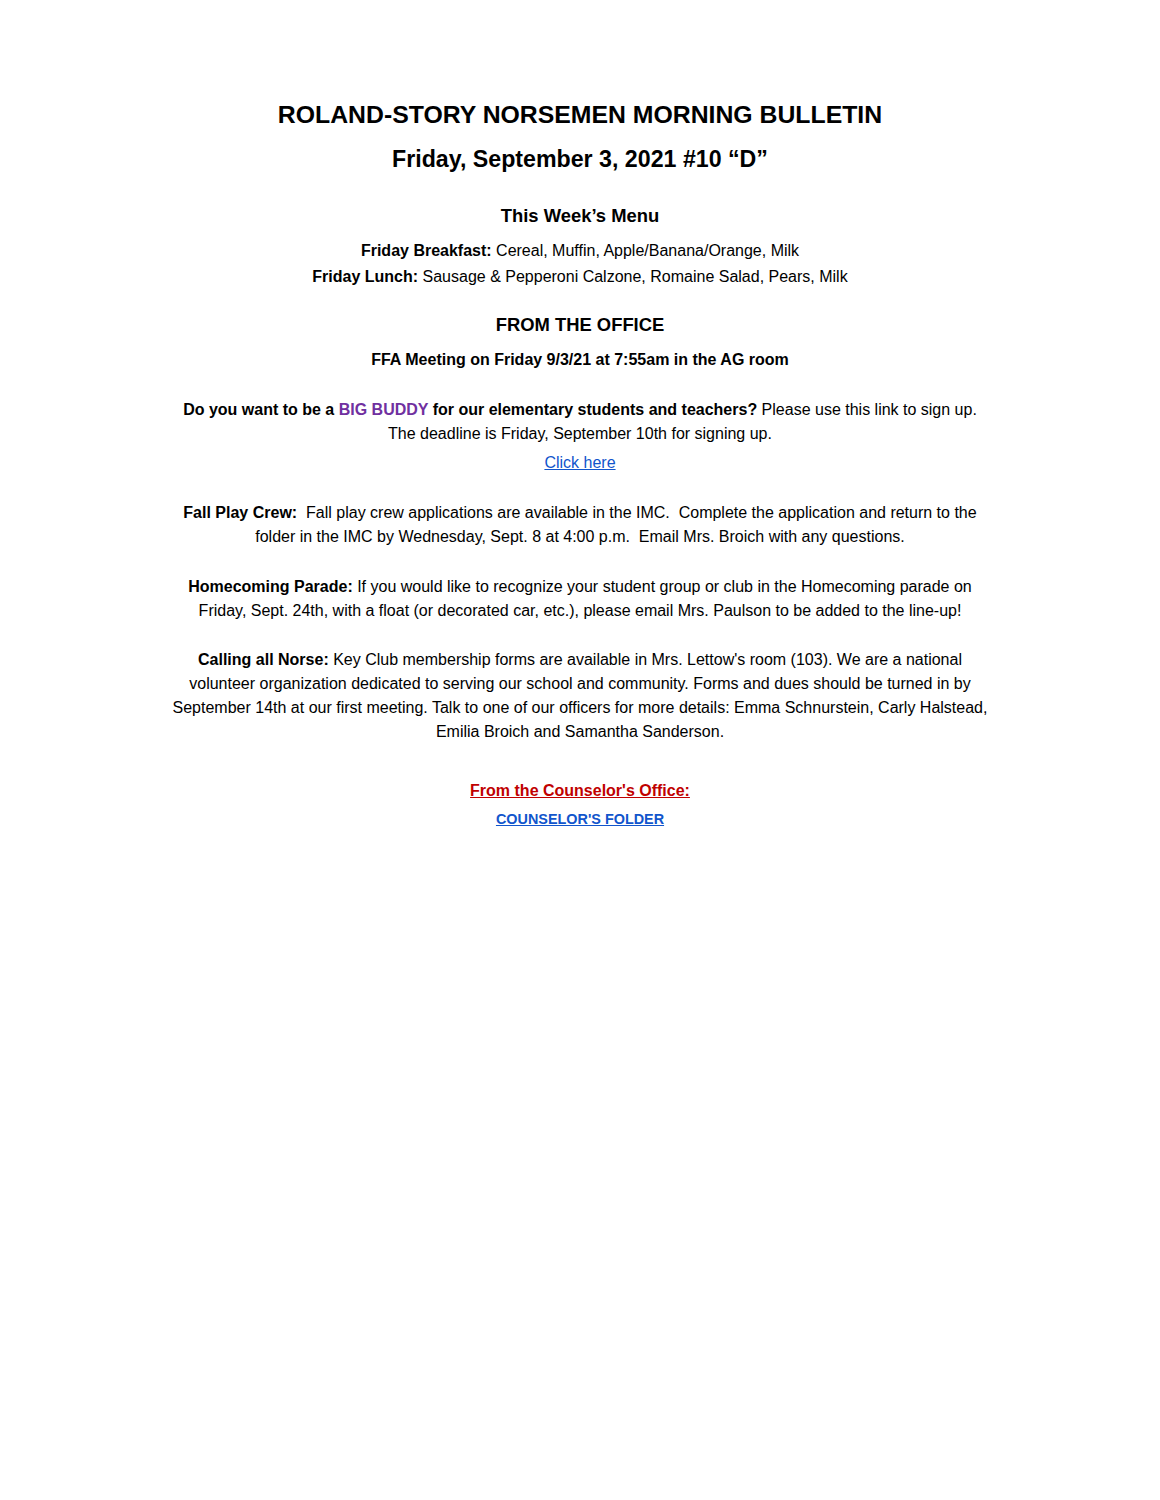ROLAND-STORY NORSEMEN MORNING BULLETIN
Friday, September 3, 2021 #10 “D”
This Week’s Menu
Friday Breakfast: Cereal, Muffin, Apple/Banana/Orange, Milk
Friday Lunch: Sausage & Pepperoni Calzone, Romaine Salad, Pears, Milk
FROM THE OFFICE
FFA Meeting on Friday 9/3/21 at 7:55am in the AG room
Do you want to be a BIG BUDDY for our elementary students and teachers? Please use this link to sign up. The deadline is Friday, September 10th for signing up.
Click here
Fall Play Crew: Fall play crew applications are available in the IMC. Complete the application and return to the folder in the IMC by Wednesday, Sept. 8 at 4:00 p.m. Email Mrs. Broich with any questions.
Homecoming Parade: If you would like to recognize your student group or club in the Homecoming parade on Friday, Sept. 24th, with a float (or decorated car, etc.), please email Mrs. Paulson to be added to the line-up!
Calling all Norse: Key Club membership forms are available in Mrs. Lettow's room (103). We are a national volunteer organization dedicated to serving our school and community. Forms and dues should be turned in by September 14th at our first meeting. Talk to one of our officers for more details: Emma Schnurstein, Carly Halstead, Emilia Broich and Samantha Sanderson.
From the Counselor's Office:
COUNSELOR'S FOLDER